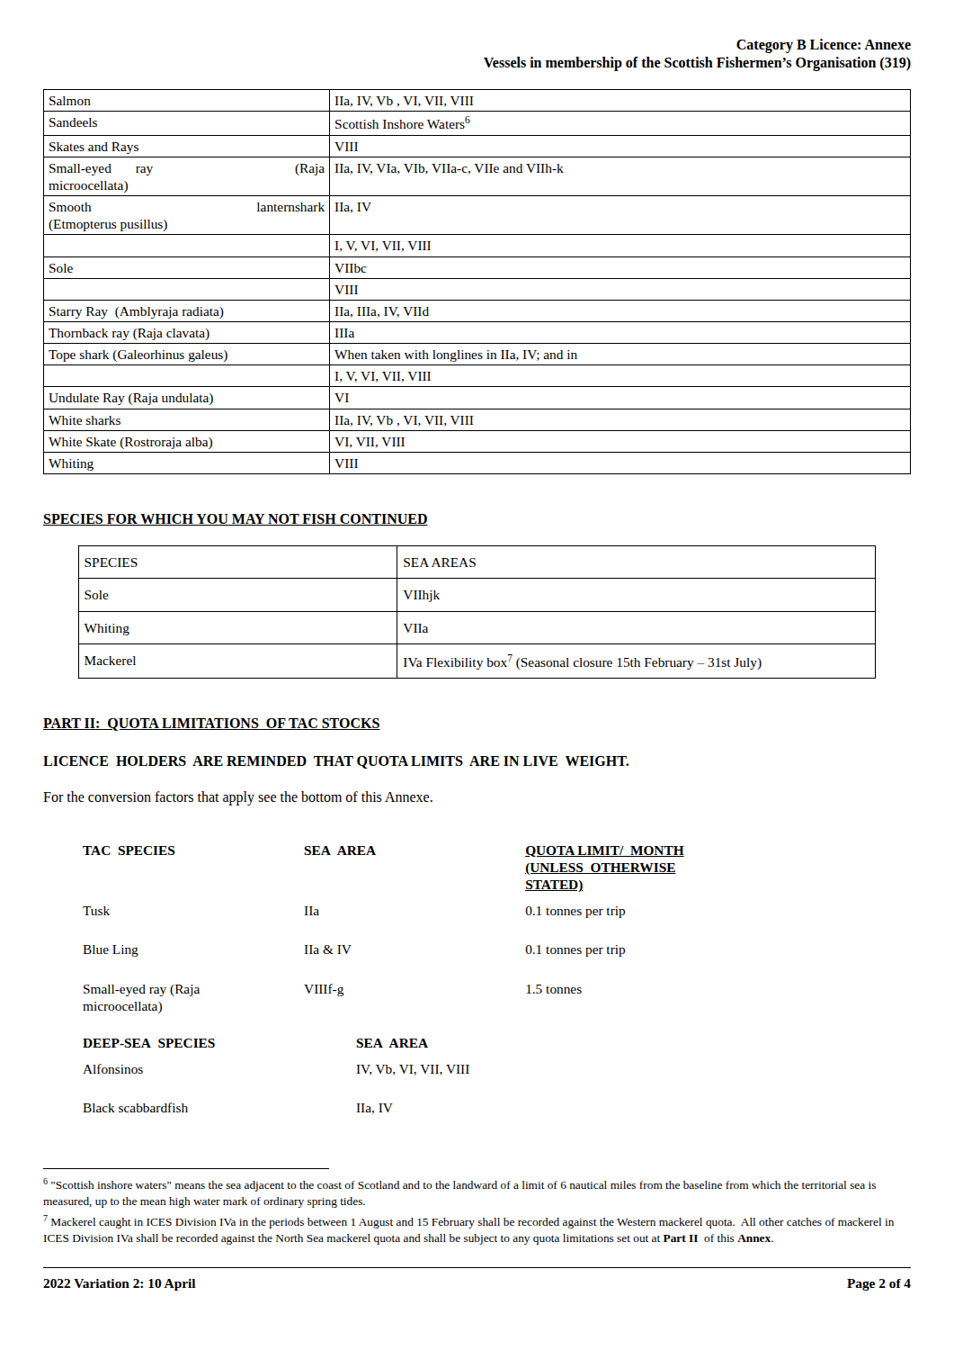Category B Licence: Annexe
Vessels in membership of the Scottish Fishermen’s Organisation (319)
| Salmon | IIa, IV, Vb , VI, VII, VIII |
| Sandeels | Scottish Inshore Waters 6 |
| Skates and Rays | VIII |
| Small-eyed ray (Raja microocellata) | IIa, IV, VIa, VIb, VIIa-c, VIIe and VIIh-k |
| Smooth lanternshark (Etmopterus pusillus) | IIa, IV |
| | I, V, VI, VII, VIII |
| Sole | VIIbc |
| | VIII |
| Starry Ray (Amblyraja radiata) | IIa, IIIa, IV, VIId |
| Thornback ray (Raja clavata) | IIIa |
| Tope shark (Galeorhinus galeus) | When taken with longlines in IIa, IV; and in |
| | I, V, VI, VII, VIII |
| Undulate Ray (Raja undulata) | VI |
| White sharks | IIa, IV, Vb , VI, VII, VIII |
| White Skate (Rostroraja alba) | VI, VII, VIII |
| Whiting | VIII |
SPECIES FOR WHICH YOU MAY NOT FISH CONTINUED
| SPECIES | SEA AREAS |
| Sole | VIIhjk |
| Whiting | VIIa |
| Mackerel | IVa Flexibility box 7 (Seasonal closure 15th February – 31st July) |
PART II: QUOTA LIMITATIONS OF TAC STOCKS
LICENCE HOLDERS ARE REMINDED THAT QUOTA LIMITS ARE IN LIVE WEIGHT.
For the conversion factors that apply see the bottom of this Annexe.
| TAC SPECIES | SEA AREA | QUOTA LIMIT/ MONTH (UNLESS OTHERWISE STATED) |
| --- | --- | --- |
| Tusk | IIa | 0.1 tonnes per trip |
| Blue Ling | IIa & IV | 0.1 tonnes per trip |
| Small-eyed ray (Raja microocellata) | VIIIf-g | 1.5 tonnes |
| DEEP-SEA SPECIES | SEA AREA |
| --- | --- |
| Alfonsinos | IV, Vb, VI, VII, VIII |
| Black scabbardfish | IIa, IV |
6 "Scottish inshore waters" means the sea adjacent to the coast of Scotland and to the landward of a limit of 6 nautical miles from the baseline from which the territorial sea is measured, up to the mean high water mark of ordinary spring tides.
7 Mackerel caught in ICES Division IVa in the periods between 1 August and 15 February shall be recorded against the Western mackerel quota. All other catches of mackerel in ICES Division IVa shall be recorded against the North Sea mackerel quota and shall be subject to any quota limitations set out at Part II of this Annex.
2022 Variation 2: 10 April Page 2 of 4